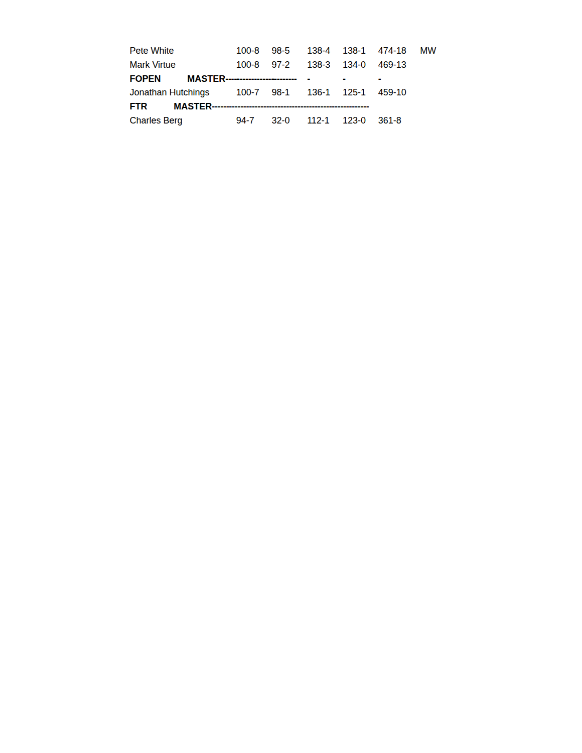| Pete White | 100-8 | 98-5 | 138-4 | 138-1 | 474-18 | MW |
| Mark Virtue | 100-8 | 97-2 | 138-3 | 134-0 | 469-13 | |
| FOPEN MASTER ------------------------- | - | - | - | - | - | |
| Jonathan Hutchings | 100-7 | 98-1 | 136-1 | 125-1 | 459-10 | |
| FTR MASTER ------------------------------------------------------- |
| Charles Berg | 94-7 | 32-0 | 112-1 | 123-0 | 361-8 | |